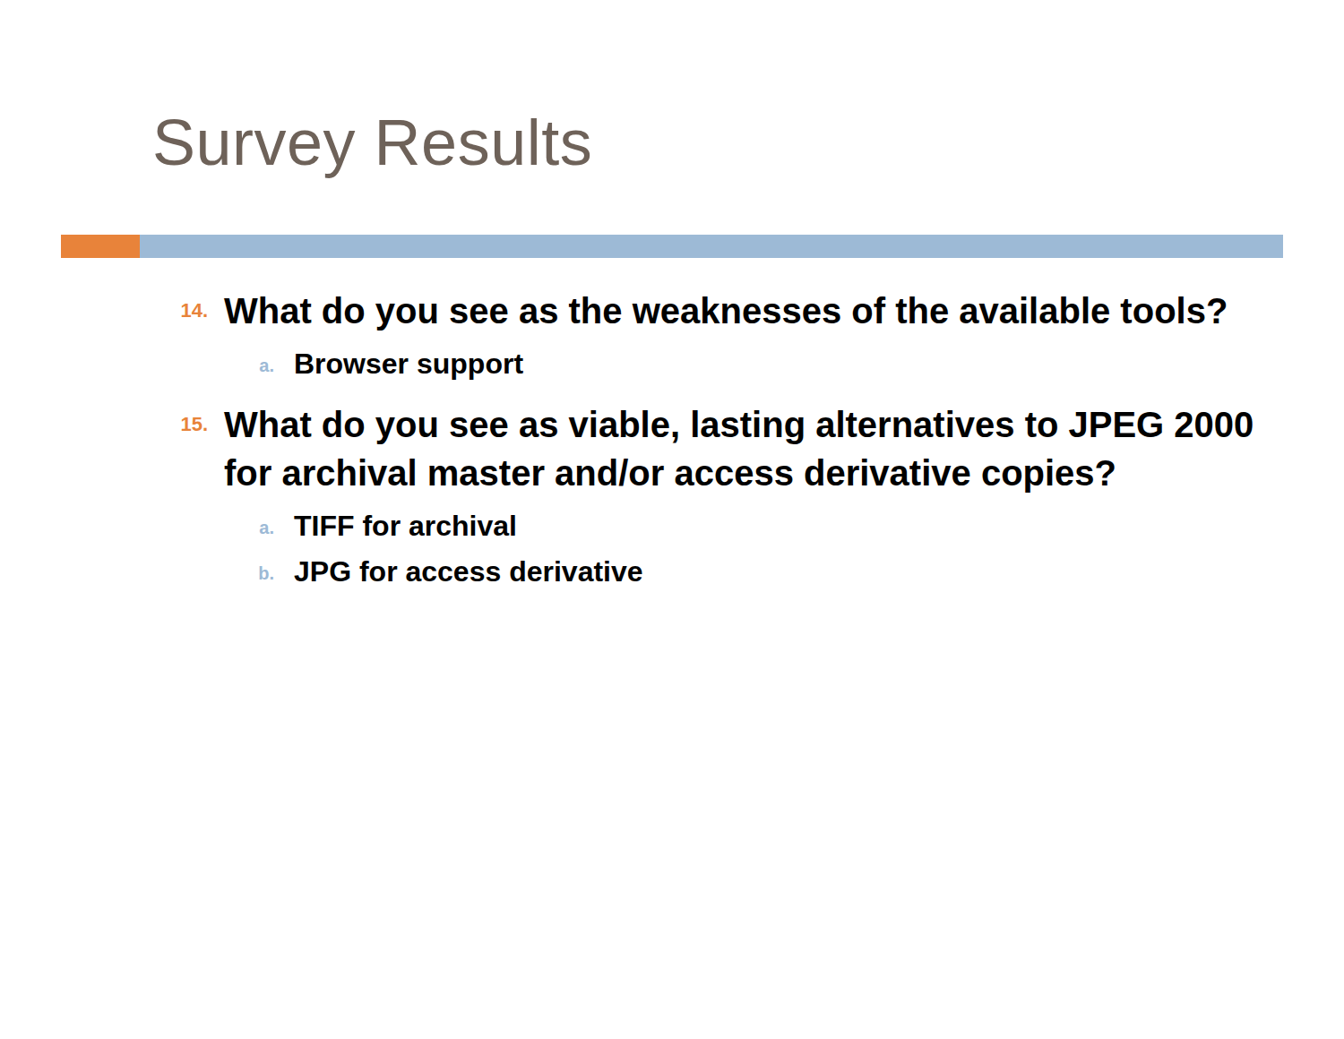Survey Results
What do you see as the weaknesses of the available tools?
Browser support
What do you see as viable, lasting alternatives to JPEG 2000 for archival master and/or access derivative copies?
TIFF for archival
JPG for access derivative